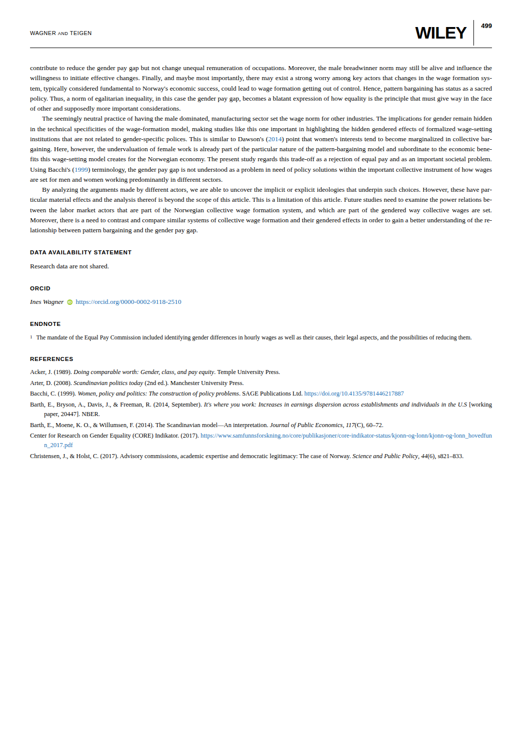WAGNER AND TEIGEN
WILEY
499
contribute to reduce the gender pay gap but not change unequal remuneration of occupations. Moreover, the male breadwinner norm may still be alive and influence the willingness to initiate effective changes. Finally, and maybe most importantly, there may exist a strong worry among key actors that changes in the wage formation system, typically considered fundamental to Norway's economic success, could lead to wage formation getting out of control. Hence, pattern bargaining has status as a sacred policy. Thus, a norm of egalitarian inequality, in this case the gender pay gap, becomes a blatant expression of how equality is the principle that must give way in the face of other and supposedly more important considerations.
The seemingly neutral practice of having the male dominated, manufacturing sector set the wage norm for other industries. The implications for gender remain hidden in the technical specificities of the wage-formation model, making studies like this one important in highlighting the hidden gendered effects of formalized wage-setting institutions that are not related to gender-specific polices. This is similar to Dawson's (2014) point that women's interests tend to become marginalized in collective bargaining. Here, however, the undervaluation of female work is already part of the particular nature of the pattern-bargaining model and subordinate to the economic benefits this wage-setting model creates for the Norwegian economy. The present study regards this trade-off as a rejection of equal pay and as an important societal problem. Using Bacchi's (1999) terminology, the gender pay gap is not understood as a problem in need of policy solutions within the important collective instrument of how wages are set for men and women working predominantly in different sectors.
By analyzing the arguments made by different actors, we are able to uncover the implicit or explicit ideologies that underpin such choices. However, these have particular material effects and the analysis thereof is beyond the scope of this article. This is a limitation of this article. Future studies need to examine the power relations between the labor market actors that are part of the Norwegian collective wage formation system, and which are part of the gendered way collective wages are set. Moreover, there is a need to contrast and compare similar systems of collective wage formation and their gendered effects in order to gain a better understanding of the relationship between pattern bargaining and the gender pay gap.
DATA AVAILABILITY STATEMENT
Research data are not shared.
ORCID
Ines Wagner iD https://orcid.org/0000-0002-9118-2510
ENDNOTE
1
The mandate of the Equal Pay Commission included identifying gender differences in hourly wages as well as their causes, their legal aspects, and the possibilities of reducing them.
REFERENCES
Acker, J. (1989). Doing comparable worth: Gender, class, and pay equity. Temple University Press.
Arter, D. (2008). Scandinavian politics today (2nd ed.). Manchester University Press.
Bacchi, C. (1999). Women, policy and politics: The construction of policy problems. SAGE Publications Ltd. https://doi.org/10.4135/9781446217887
Barth, E., Bryson, A., Davis, J., & Freeman, R. (2014, September). It's where you work: Increases in earnings dispersion across establishments and individuals in the U.S [working paper, 20447]. NBER.
Barth, E., Moene, K. O., & Willumsen, F. (2014). The Scandinavian model—An interpretation. Journal of Public Economics, 117(C), 60–72.
Center for Research on Gender Equality (CORE) Indikator. (2017). https://www.samfunnsforskning.no/core/publikasjoner/core-indikator-status/kjonn-og-lonn/kjonn-og-lonn_hovedfunn_2017.pdf
Christensen, J., & Holst, C. (2017). Advisory commissions, academic expertise and democratic legitimacy: The case of Norway. Science and Public Policy, 44(6), s821–833.